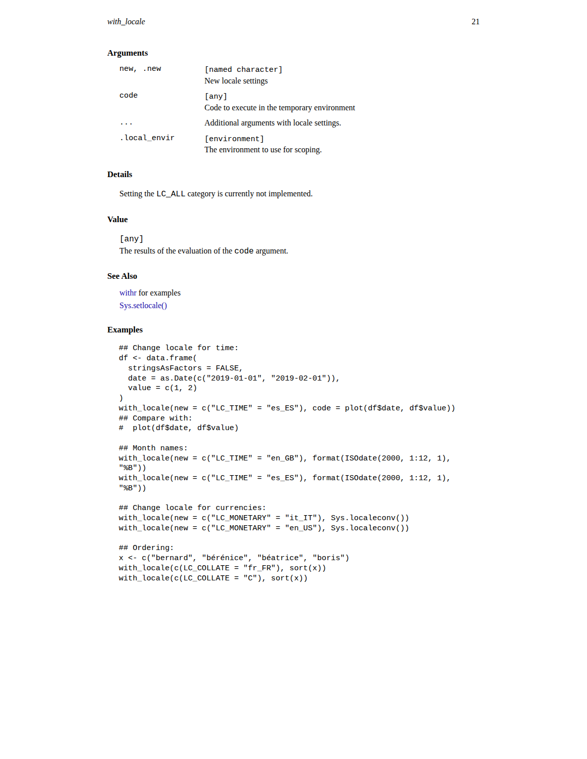with_locale 21
Arguments
new, .new
[named character]
New locale settings
code
[any]
Code to execute in the temporary environment
...
Additional arguments with locale settings.
.local_envir
[environment]
The environment to use for scoping.
Details
Setting the LC_ALL category is currently not implemented.
Value
[any]
The results of the evaluation of the code argument.
See Also
withr for examples
Sys.setlocale()
Examples
## Change locale for time:
df <- data.frame(
  stringsAsFactors = FALSE,
  date = as.Date(c("2019-01-01", "2019-02-01")),
  value = c(1, 2)
)
with_locale(new = c("LC_TIME" = "es_ES"), code = plot(df$date, df$value))
## Compare with:
#  plot(df$date, df$value)

## Month names:
with_locale(new = c("LC_TIME" = "en_GB"), format(ISOdate(2000, 1:12, 1), "%B"))
with_locale(new = c("LC_TIME" = "es_ES"), format(ISOdate(2000, 1:12, 1), "%B"))

## Change locale for currencies:
with_locale(new = c("LC_MONETARY" = "it_IT"), Sys.localeconv())
with_locale(new = c("LC_MONETARY" = "en_US"), Sys.localeconv())

## Ordering:
x <- c("bernard", "bérénice", "béatrice", "boris")
with_locale(c(LC_COLLATE = "fr_FR"), sort(x))
with_locale(c(LC_COLLATE = "C"), sort(x))